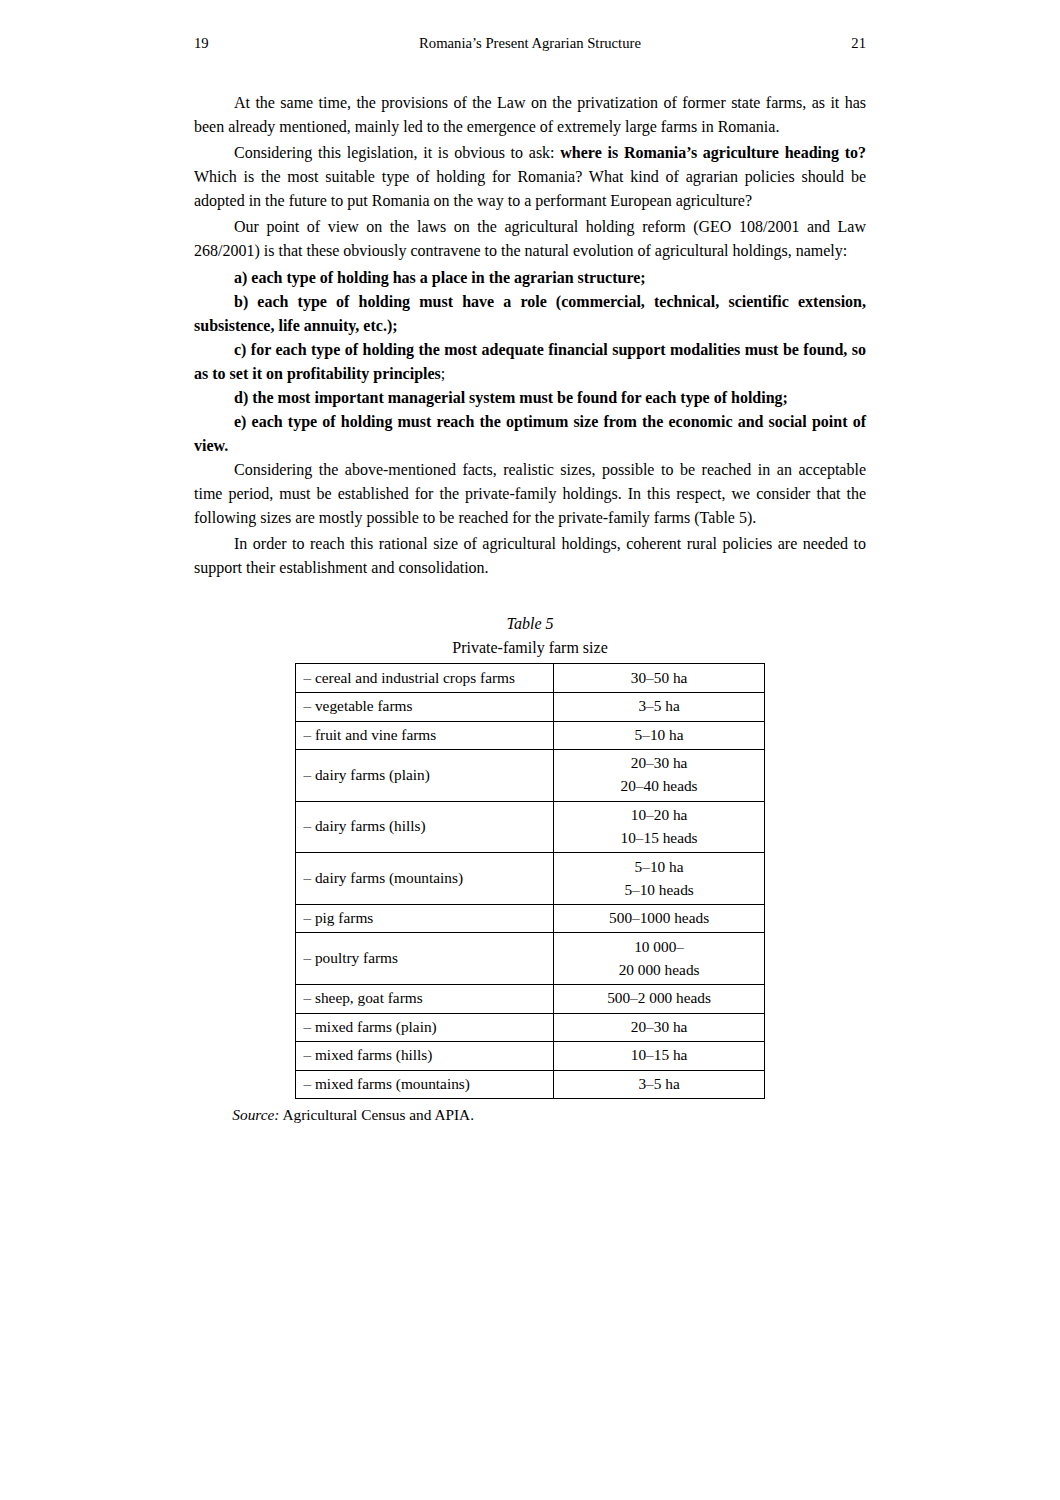19 Romania’s Present Agrarian Structure 21
At the same time, the provisions of the Law on the privatization of former state farms, as it has been already mentioned, mainly led to the emergence of extremely large farms in Romania.
Considering this legislation, it is obvious to ask: where is Romania’s agriculture heading to? Which is the most suitable type of holding for Romania? What kind of agrarian policies should be adopted in the future to put Romania on the way to a performant European agriculture?
Our point of view on the laws on the agricultural holding reform (GEO 108/2001 and Law 268/2001) is that these obviously contravene to the natural evolution of agricultural holdings, namely:
a) each type of holding has a place in the agrarian structure;
b) each type of holding must have a role (commercial, technical, scientific extension, subsistence, life annuity, etc.);
c) for each type of holding the most adequate financial support modalities must be found, so as to set it on profitability principles;
d) the most important managerial system must be found for each type of holding;
e) each type of holding must reach the optimum size from the economic and social point of view.
Considering the above-mentioned facts, realistic sizes, possible to be reached in an acceptable time period, must be established for the private-family holdings. In this respect, we consider that the following sizes are mostly possible to be reached for the private-family farms (Table 5).
In order to reach this rational size of agricultural holdings, coherent rural policies are needed to support their establishment and consolidation.
Table 5 Private-family farm size
| – cereal and industrial crops farms | 30–50 ha |
| – vegetable farms | 3–5 ha |
| – fruit and vine farms | 5–10 ha |
| – dairy farms (plain) | 20–30 ha 20–40 heads |
| – dairy farms (hills) | 10–20 ha 10–15 heads |
| – dairy farms (mountains) | 5–10 ha 5–10 heads |
| – pig farms | 500–1000 heads |
| – poultry farms | 10 000– 20 000 heads |
| – sheep, goat farms | 500–2 000 heads |
| – mixed farms (plain) | 20–30 ha |
| – mixed farms (hills) | 10–15 ha |
| – mixed farms (mountains) | 3–5 ha |
Source: Agricultural Census and APIA.